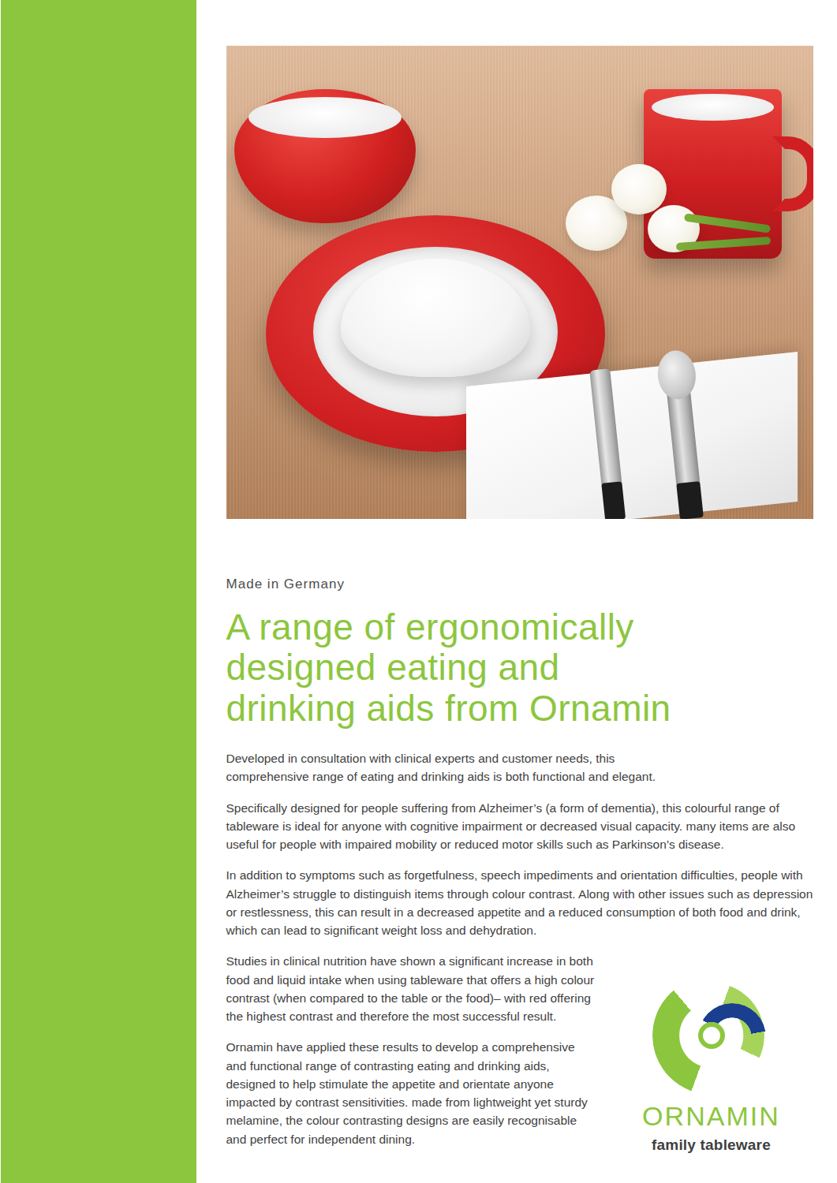Made in Germany
A range of ergonomically designed eating and drinking aids from Ornamin
Developed in consultation with clinical experts and customer needs, this comprehensive range of eating and drinking aids is both functional and elegant.
Specifically designed for people suffering from Alzheimer’s (a form of dementia), this colourful range of tableware is ideal for anyone with cognitive impairment or decreased visual capacity. many items are also useful for people with impaired mobility or reduced motor skills such as Parkinson’s disease.
In addition to symptoms such as forgetfulness, speech impediments and orientation difficulties, people with Alzheimer’s struggle to distinguish items through colour contrast. Along with other issues such as depression or restlessness, this can result in a decreased appetite and a reduced consumption of both food and drink, which can lead to significant weight loss and dehydration.
Studies in clinical nutrition have shown a significant increase in both food and liquid intake when using tableware that offers a high colour contrast (when compared to the table or the food)– with red offering the highest contrast and therefore the most successful result.
Ornamin have applied these results to develop a comprehensive and functional range of contrasting eating and drinking aids, designed to help stimulate the appetite and orientate anyone impacted by contrast sensitivities. made from lightweight yet sturdy melamine, the colour contrasting designs are easily recognisable and perfect for independent dining.
ORNAMIN
family tableware